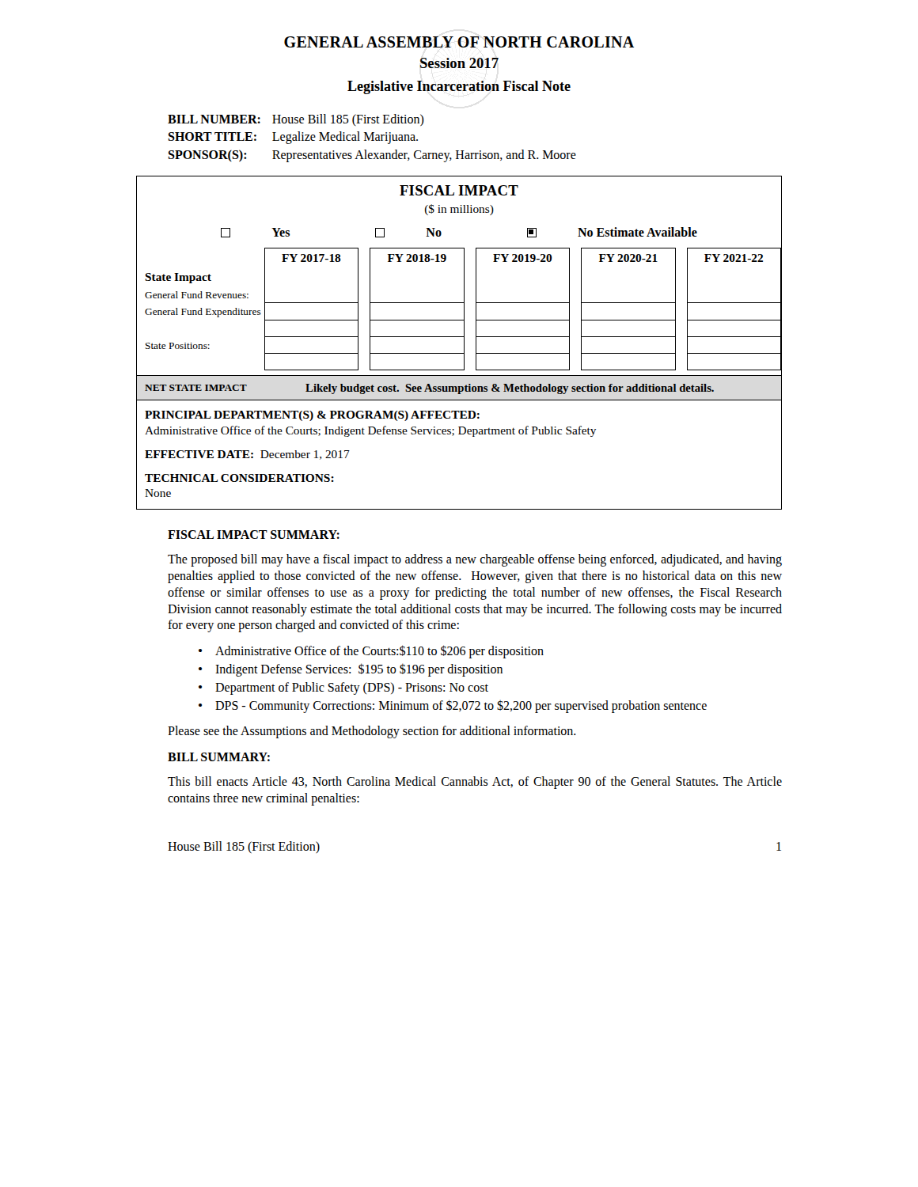GENERAL ASSEMBLY OF NORTH CAROLINA
Session 2017
Legislative Incarceration Fiscal Note
| BILL NUMBER: | House Bill 185 (First Edition) |
| SHORT TITLE: | Legalize Medical Marijuana. |
| SPONSOR(S): | Representatives Alexander, Carney, Harrison, and R. Moore |
FISCAL IMPACT
($ in millions)
Yes No No Estimate Available
| | FY 2017-18 | | FY 2018-19 | | FY 2019-20 | | FY 2020-21 | | FY 2021-22 |
| State Impact | | | | | | | | | |
| General Fund Revenues: | | | | | | | | | |
| General Fund Expenditures | | | | | | | | | |
| State Positions: | | | | | | | | | |
NET STATE IMPACT
Likely budget cost. See Assumptions & Methodology section for additional details.
PRINCIPAL DEPARTMENT(S) & PROGRAM(S) AFFECTED:
Administrative Office of the Courts; Indigent Defense Services; Department of Public Safety
EFFECTIVE DATE: December 1, 2017
TECHNICAL CONSIDERATIONS:
None
FISCAL IMPACT SUMMARY:
The proposed bill may have a fiscal impact to address a new chargeable offense being enforced, adjudicated, and having penalties applied to those convicted of the new offense. However, given that there is no historical data on this new offense or similar offenses to use as a proxy for predicting the total number of new offenses, the Fiscal Research Division cannot reasonably estimate the total additional costs that may be incurred. The following costs may be incurred for every one person charged and convicted of this crime:
Administrative Office of the Courts:$110 to $206 per disposition
Indigent Defense Services: $195 to $196 per disposition
Department of Public Safety (DPS) - Prisons: No cost
DPS - Community Corrections: Minimum of $2,072 to $2,200 per supervised probation sentence
Please see the Assumptions and Methodology section for additional information.
BILL SUMMARY:
This bill enacts Article 43, North Carolina Medical Cannabis Act, of Chapter 90 of the General Statutes. The Article contains three new criminal penalties:
House Bill 185 (First Edition)
1